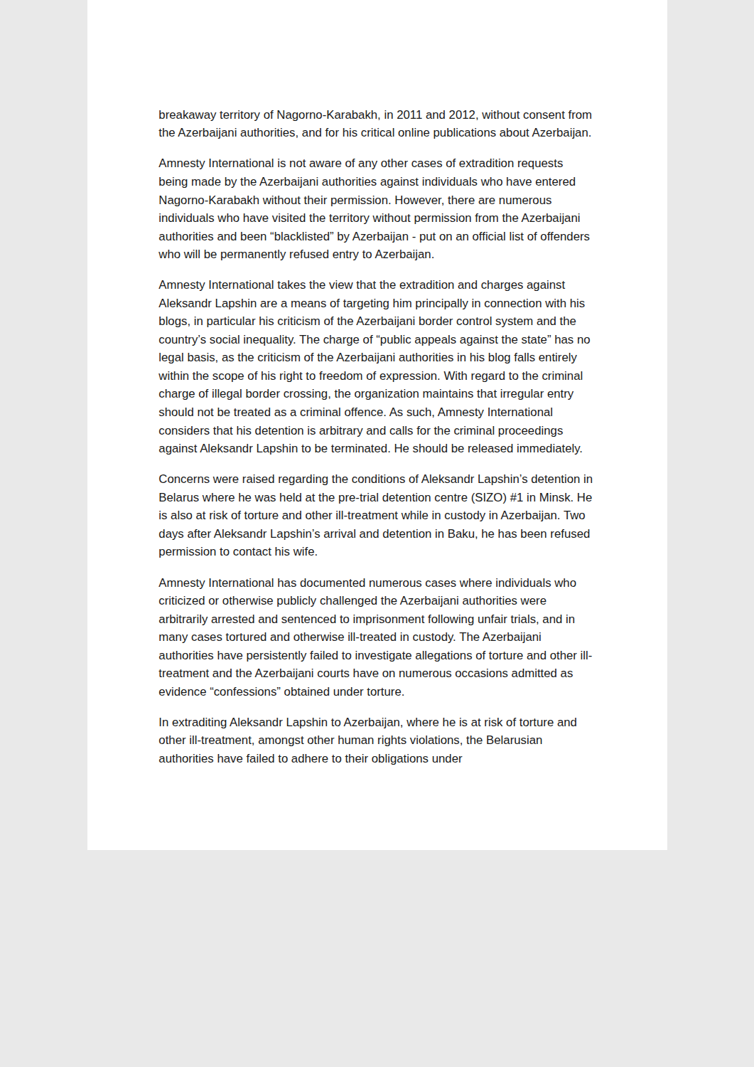breakaway territory of Nagorno-Karabakh, in 2011 and 2012, without consent from the Azerbaijani authorities, and for his critical online publications about Azerbaijan.
Amnesty International is not aware of any other cases of extradition requests being made by the Azerbaijani authorities against individuals who have entered Nagorno-Karabakh without their permission. However, there are numerous individuals who have visited the territory without permission from the Azerbaijani authorities and been “blacklisted” by Azerbaijan - put on an official list of offenders who will be permanently refused entry to Azerbaijan.
Amnesty International takes the view that the extradition and charges against Aleksandr Lapshin are a means of targeting him principally in connection with his blogs, in particular his criticism of the Azerbaijani border control system and the country’s social inequality. The charge of “public appeals against the state” has no legal basis, as the criticism of the Azerbaijani authorities in his blog falls entirely within the scope of his right to freedom of expression. With regard to the criminal charge of illegal border crossing, the organization maintains that irregular entry should not be treated as a criminal offence. As such, Amnesty International considers that his detention is arbitrary and calls for the criminal proceedings against Aleksandr Lapshin to be terminated. He should be released immediately.
Concerns were raised regarding the conditions of Aleksandr Lapshin’s detention in Belarus where he was held at the pre-trial detention centre (SIZO) #1 in Minsk. He is also at risk of torture and other ill-treatment while in custody in Azerbaijan. Two days after Aleksandr Lapshin’s arrival and detention in Baku, he has been refused permission to contact his wife.
Amnesty International has documented numerous cases where individuals who criticized or otherwise publicly challenged the Azerbaijani authorities were arbitrarily arrested and sentenced to imprisonment following unfair trials, and in many cases tortured and otherwise ill-treated in custody. The Azerbaijani authorities have persistently failed to investigate allegations of torture and other ill-treatment and the Azerbaijani courts have on numerous occasions admitted as evidence “confessions” obtained under torture.
In extraditing Aleksandr Lapshin to Azerbaijan, where he is at risk of torture and other ill-treatment, amongst other human rights violations, the Belarusian authorities have failed to adhere to their obligations under